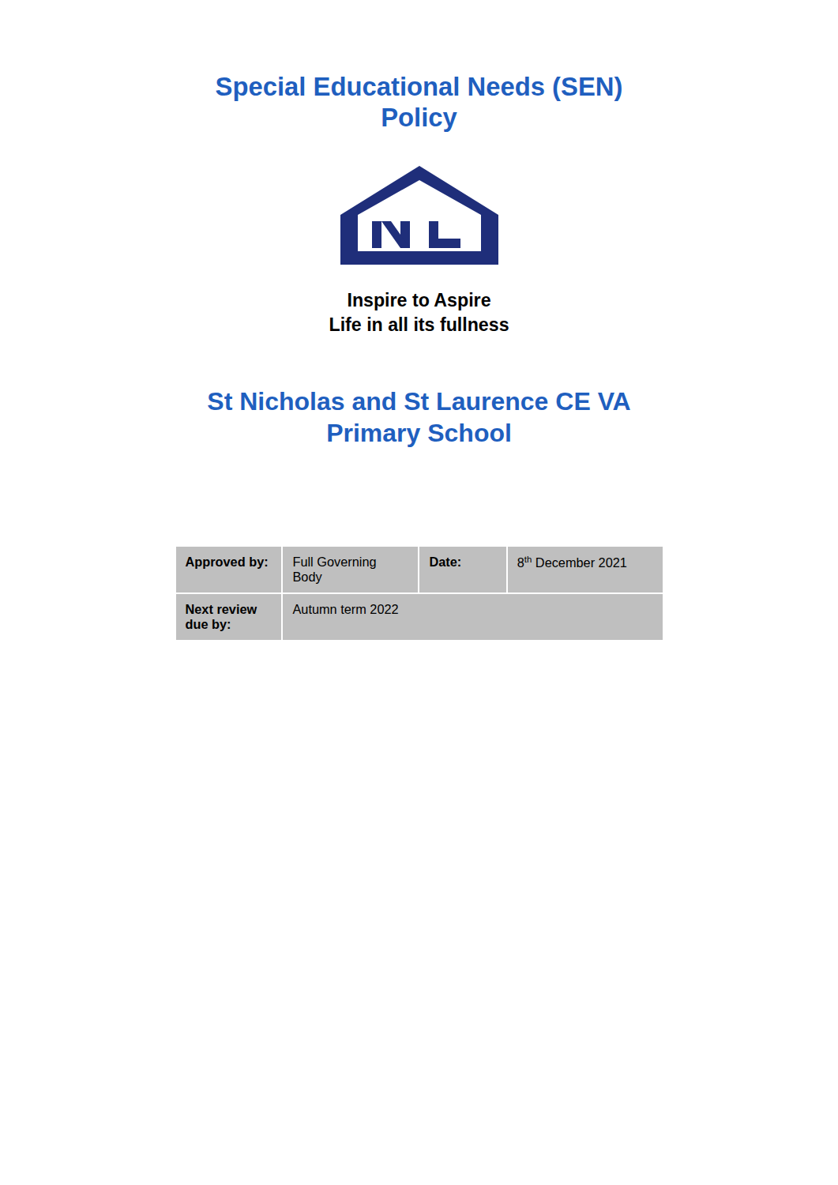Special Educational Needs (SEN) Policy
Inspire to Aspire
Life in all its fullness
St Nicholas and St Laurence CE VA Primary School
| Approved by: | Full Governing Body | Date: | 8 th December 2021 |
| Next review due by: | Autumn term 2022 |